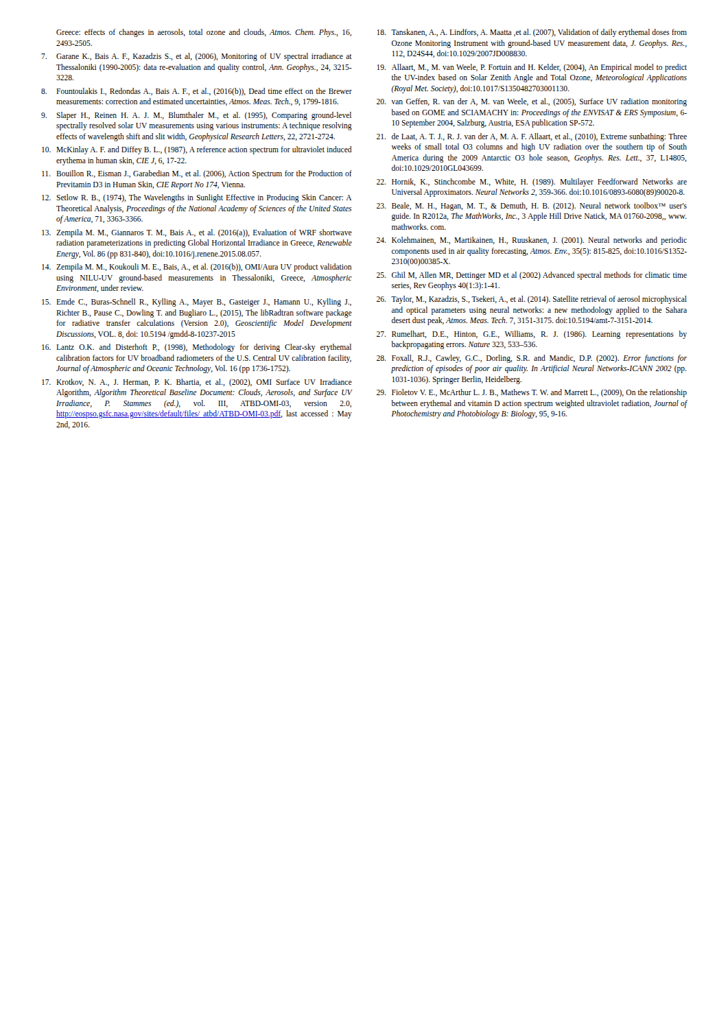Greece: effects of changes in aerosols, total ozone and clouds, Atmos. Chem. Phys., 16, 2493-2505.
7. Garane K., Bais A. F., Kazadzis S., et al, (2006), Monitoring of UV spectral irradiance at Thessaloniki (1990-2005): data re-evaluation and quality control, Ann. Geophys., 24, 3215-3228.
8. Fountoulakis I., Redondas A., Bais A. F., et al., (2016(b)), Dead time effect on the Brewer measurements: correction and estimated uncertainties, Atmos. Meas. Tech., 9, 1799-1816.
9. Slaper H., Reinen H. A. J. M., Blumthaler M., et al. (1995), Comparing ground-level spectrally resolved solar UV measurements using various instruments: A technique resolving effects of wavelength shift and slit width, Geophysical Research Letters, 22, 2721-2724.
10. McKinlay A. F. and Diffey B. L., (1987), A reference action spectrum for ultraviolet induced erythema in human skin, CIE J, 6, 17-22.
11. Bouillon R., Eisman J., Garabedian M., et al. (2006), Action Spectrum for the Production of Previtamin D3 in Human Skin, CIE Report No 174, Vienna.
12. Setlow R. B., (1974), The Wavelengths in Sunlight Effective in Producing Skin Cancer: A Theoretical Analysis, Proceedings of the National Academy of Sciences of the United States of America, 71, 3363-3366.
13. Zempila M. M., Giannaros T. M., Bais A., et al. (2016(a)), Evaluation of WRF shortwave radiation parameterizations in predicting Global Horizontal Irradiance in Greece, Renewable Energy, Vol. 86 (pp 831-840), doi:10.1016/j.renene.2015.08.057.
14. Zempila M. M., Koukouli M. E., Bais, A., et al. (2016(b)), OMI/Aura UV product validation using NILU-UV ground-based measurements in Thessaloniki, Greece, Atmospheric Environment, under review.
15. Emde C., Buras-Schnell R., Kylling A., Mayer B., Gasteiger J., Hamann U., Kylling J., Richter B., Pause C., Dowling T. and Bugliaro L., (2015), The libRadtran software package for radiative transfer calculations (Version 2.0), Geoscientific Model Development Discussions, VOL. 8, doi: 10.5194 /gmdd-8-10237-2015
16. Lantz O.K. and Disterhoft P., (1998), Methodology for deriving Clear-sky erythemal calibration factors for UV broadband radiometers of the U.S. Central UV calibration facility, Journal of Atmospheric and Oceanic Technology, Vol. 16 (pp 1736-1752).
17. Krotkov, N. A., J. Herman, P. K. Bhartia, et al., (2002), OMI Surface UV Irradiance Algorithm, Algorithm Theoretical Baseline Document: Clouds, Aerosols, and Surface UV Irradiance, P. Stammes (ed.), vol. III, ATBD-OMI-03, version 2.0, http://eospso.gsfc.nasa.gov/sites/default/files/ atbd/ATBD-OMI-03.pdf, last accessed : May 2nd, 2016.
18. Tanskanen, A., A. Lindfors, A. Maatta ,et al. (2007), Validation of daily erythemal doses from Ozone Monitoring Instrument with ground-based UV measurement data, J. Geophys. Res., 112, D24S44, doi:10.1029/2007JD008830.
19. Allaart, M., M. van Weele, P. Fortuin and H. Kelder, (2004), An Empirical model to predict the UV-index based on Solar Zenith Angle and Total Ozone, Meteorological Applications (Royal Met. Society), doi:10.1017/S1350482703001130.
20. van Geffen, R. van der A, M. van Weele, et al., (2005), Surface UV radiation monitoring based on GOME and SCIAMACHY in: Proceedings of the ENVISAT & ERS Symposium, 6-10 September 2004, Salzburg, Austria, ESA publication SP-572.
21. de Laat, A. T. J., R. J. van der A, M. A. F. Allaart, et al., (2010), Extreme sunbathing: Three weeks of small total O3 columns and high UV radiation over the southern tip of South America during the 2009 Antarctic O3 hole season, Geophys. Res. Lett., 37, L14805, doi:10.1029/2010GL043699.
22. Hornik, K., Stinchcombe M., White, H. (1989). Multilayer Feedforward Networks are Universal Approximators. Neural Networks 2, 359-366. doi:10.1016/0893-6080(89)90020-8.
23. Beale, M. H., Hagan, M. T., & Demuth, H. B. (2012). Neural network toolbox™ user's guide. In R2012a, The MathWorks, Inc., 3 Apple Hill Drive Natick, MA 01760-2098,, www. mathworks. com.
24. Kolehmainen, M., Martikainen, H., Ruuskanen, J. (2001). Neural networks and periodic components used in air quality forecasting, Atmos. Env., 35(5): 815-825, doi:10.1016/S1352-2310(00)00385-X.
25. Ghil M, Allen MR, Dettinger MD et al (2002) Advanced spectral methods for climatic time series, Rev Geophys 40(1:3):1-41.
26. Taylor, M., Kazadzis, S., Tsekeri, A., et al. (2014). Satellite retrieval of aerosol microphysical and optical parameters using neural networks: a new methodology applied to the Sahara desert dust peak, Atmos. Meas. Tech. 7, 3151-3175. doi:10.5194/amt-7-3151-2014.
27. Rumelhart, D.E., Hinton, G.E., Williams, R. J. (1986). Learning representations by backpropagating errors. Nature 323, 533–536.
28. Foxall, R.J., Cawley, G.C., Dorling, S.R. and Mandic, D.P. (2002). Error functions for prediction of episodes of poor air quality. In Artificial Neural Networks-ICANN 2002 (pp. 1031-1036). Springer Berlin, Heidelberg.
29. Fioletov V. E., McArthur L. J. B., Mathews T. W. and Marrett L., (2009), On the relationship between erythemal and vitamin D action spectrum weighted ultraviolet radiation, Journal of Photochemistry and Photobiology B: Biology, 95, 9-16.